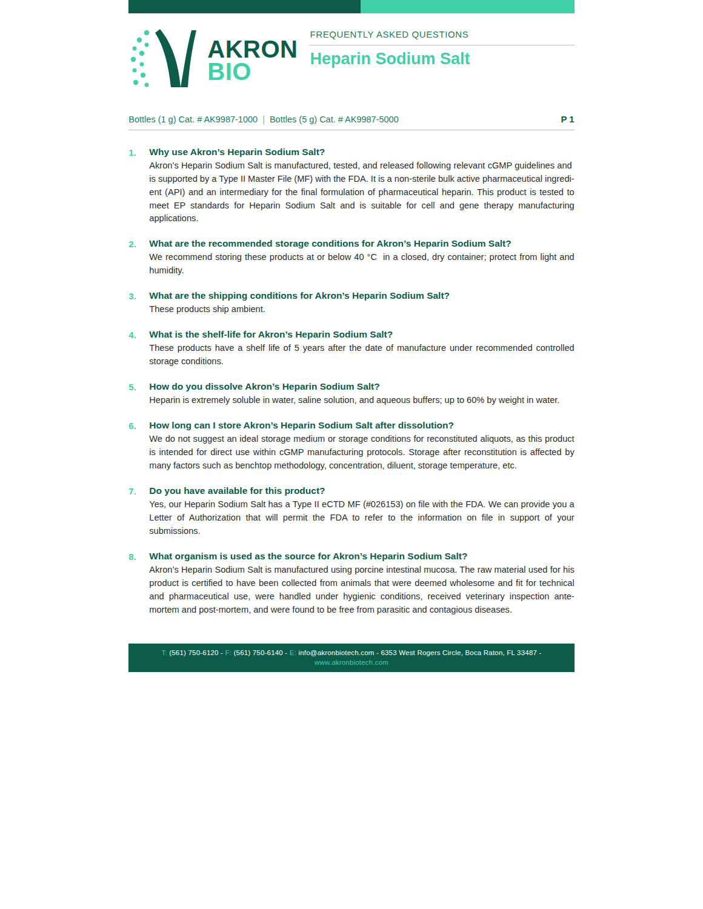AKRON BIO
Frequently Asked Questions
Heparin Sodium Salt
Bottles (1 g) Cat. # AK9987-1000 | Bottles (5 g) Cat. # AK9987-5000
P 1
Why use Akron’s Heparin Sodium Salt?
Akron’s Heparin Sodium Salt is manufactured, tested, and released following relevant cGMP guidelines and is supported by a Type II Master File (MF) with the FDA. It is a non-sterile bulk active pharmaceutical ingredient (API) and an intermediary for the final formulation of pharmaceutical heparin. This product is tested to meet EP standards for Heparin Sodium Salt and is suitable for cell and gene therapy manufacturing applications.
What are the recommended storage conditions for Akron’s Heparin Sodium Salt?
We recommend storing these products at or below 40 °C in a closed, dry container; protect from light and humidity.
What are the shipping conditions for Akron’s Heparin Sodium Salt?
These products ship ambient.
What is the shelf-life for Akron’s Heparin Sodium Salt?
These products have a shelf life of 5 years after the date of manufacture under recommended controlled storage conditions.
How do you dissolve Akron’s Heparin Sodium Salt?
Heparin is extremely soluble in water, saline solution, and aqueous buffers; up to 60% by weight in water.
How long can I store Akron’s Heparin Sodium Salt after dissolution?
We do not suggest an ideal storage medium or storage conditions for reconstituted aliquots, as this product is intended for direct use within cGMP manufacturing protocols. Storage after reconstitution is affected by many factors such as benchtop methodology, concentration, diluent, storage temperature, etc.
Do you have available for this product?
Yes, our Heparin Sodium Salt has a Type II eCTD MF (#026153) on file with the FDA. We can provide you a Letter of Authorization that will permit the FDA to refer to the information on file in support of your submissions.
What organism is used as the source for Akron’s Heparin Sodium Salt?
Akron’s Heparin Sodium Salt is manufactured using porcine intestinal mucosa. The raw material used for his product is certified to have been collected from animals that were deemed wholesome and fit for technical and pharmaceutical use, were handled under hygienic conditions, received veterinary inspection ante-mortem and post-mortem, and were found to be free from parasitic and contagious diseases.
T: (561) 750-6120 - F: (561) 750-6140 - E: info@akronbiotech.com - 6353 West Rogers Circle, Boca Raton, FL 33487 - www.akronbiotech.com